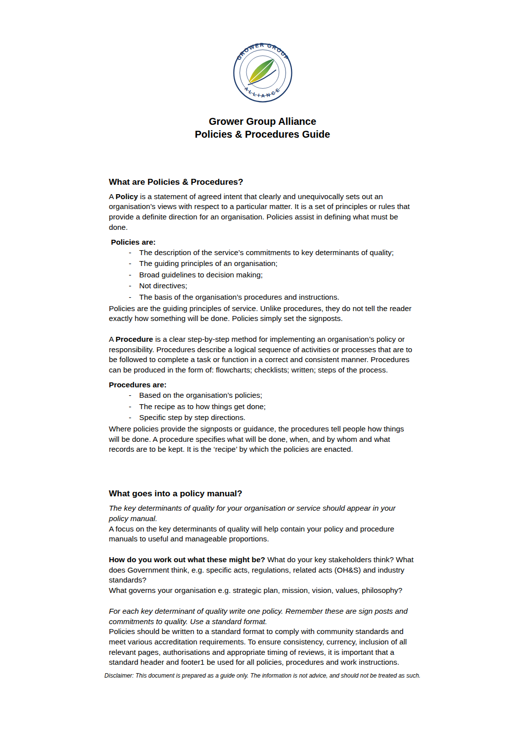GROWER GROUP ALLIANCE
Grower Group Alliance
Policies & Procedures Guide
What are Policies & Procedures?
A Policy is a statement of agreed intent that clearly and unequivocally sets out an organisation’s views with respect to a particular matter. It is a set of principles or rules that provide a definite direction for an organisation. Policies assist in defining what must be done.
Policies are:
The description of the service’s commitments to key determinants of quality;
The guiding principles of an organisation;
Broad guidelines to decision making;
Not directives;
The basis of the organisation’s procedures and instructions.
Policies are the guiding principles of service. Unlike procedures, they do not tell the reader exactly how something will be done. Policies simply set the signposts.
A Procedure is a clear step-by-step method for implementing an organisation’s policy or responsibility. Procedures describe a logical sequence of activities or processes that are to be followed to complete a task or function in a correct and consistent manner. Procedures can be produced in the form of: flowcharts; checklists; written; steps of the process.
Procedures are:
Based on the organisation’s policies;
The recipe as to how things get done;
Specific step by step directions.
Where policies provide the signposts or guidance, the procedures tell people how things will be done. A procedure specifies what will be done, when, and by whom and what records are to be kept. It is the ‘recipe’ by which the policies are enacted.
What goes into a policy manual?
The key determinants of quality for your organisation or service should appear in your policy manual.
A focus on the key determinants of quality will help contain your policy and procedure manuals to useful and manageable proportions.
How do you work out what these might be? What do your key stakeholders think? What does Government think, e.g. specific acts, regulations, related acts (OH&S) and industry standards?
What governs your organisation e.g. strategic plan, mission, vision, values, philosophy?
For each key determinant of quality write one policy. Remember these are sign posts and commitments to quality. Use a standard format.
Policies should be written to a standard format to comply with community standards and meet various accreditation requirements. To ensure consistency, currency, inclusion of all relevant pages, authorisations and appropriate timing of reviews, it is important that a standard header and footer1 be used for all policies, procedures and work instructions.
Disclaimer: This document is prepared as a guide only. The information is not advice, and should not be treated as such.